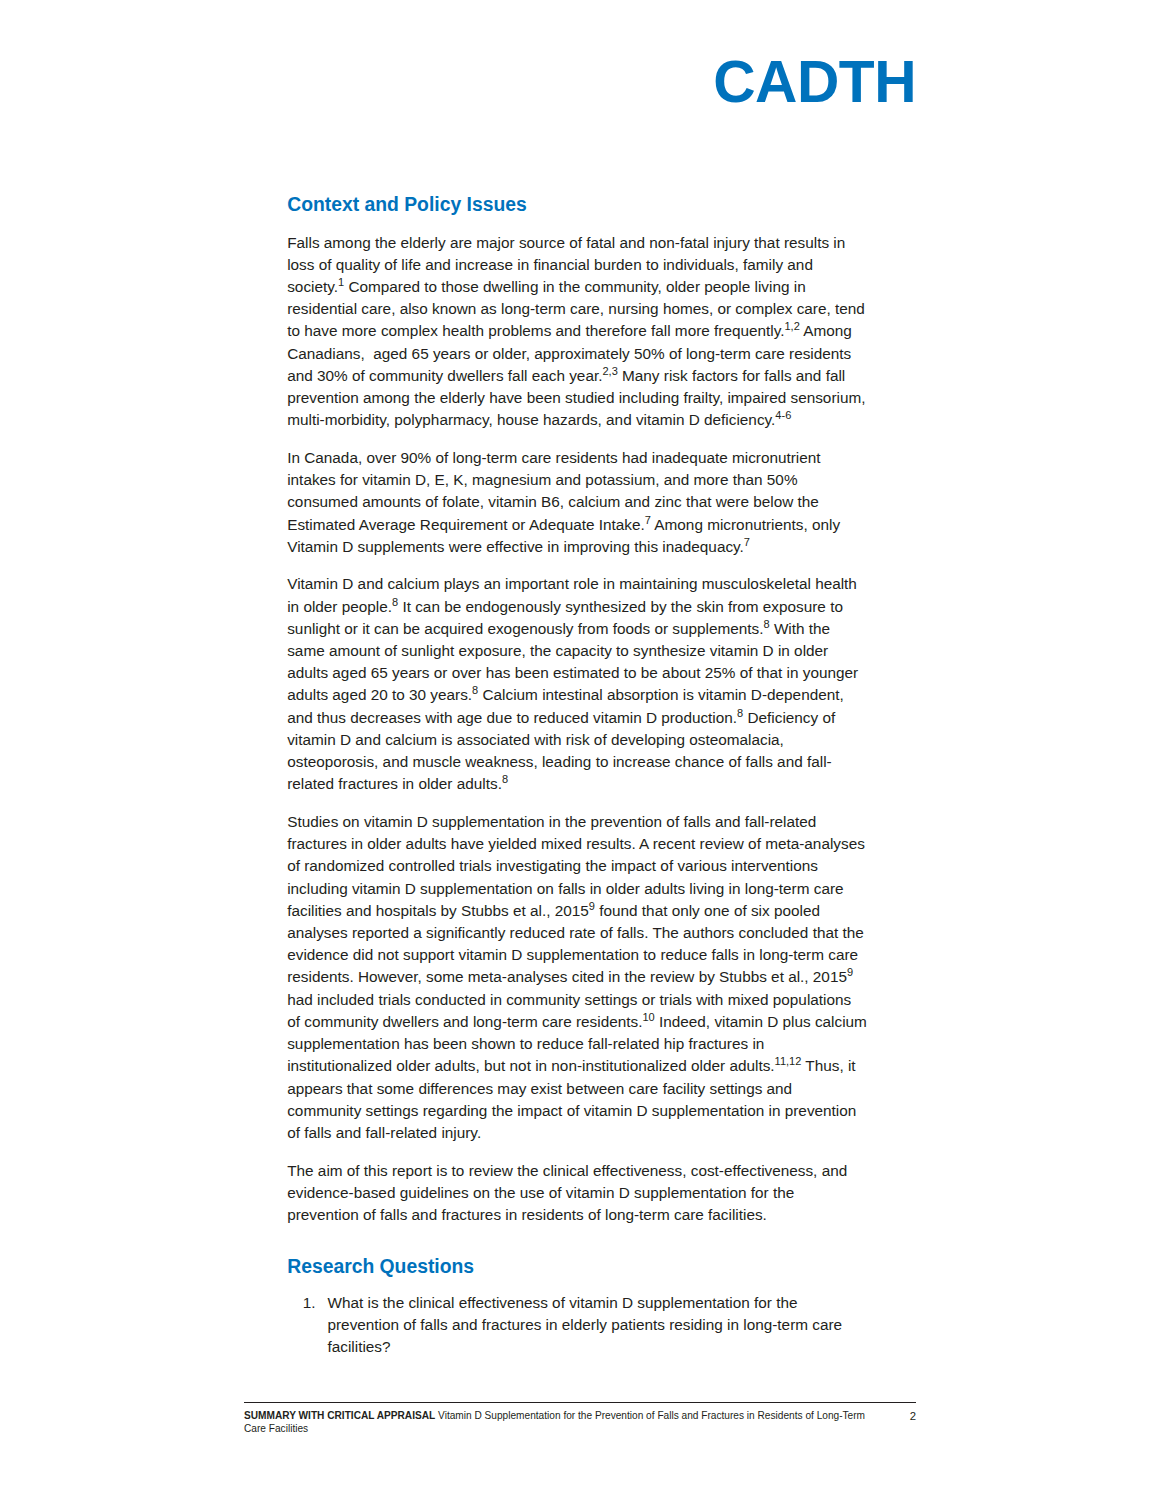CADTH
Context and Policy Issues
Falls among the elderly are major source of fatal and non-fatal injury that results in loss of quality of life and increase in financial burden to individuals, family and society.1 Compared to those dwelling in the community, older people living in residential care, also known as long-term care, nursing homes, or complex care, tend to have more complex health problems and therefore fall more frequently.1,2 Among Canadians, aged 65 years or older, approximately 50% of long-term care residents and 30% of community dwellers fall each year.2,3 Many risk factors for falls and fall prevention among the elderly have been studied including frailty, impaired sensorium, multi-morbidity, polypharmacy, house hazards, and vitamin D deficiency.4-6
In Canada, over 90% of long-term care residents had inadequate micronutrient intakes for vitamin D, E, K, magnesium and potassium, and more than 50% consumed amounts of folate, vitamin B6, calcium and zinc that were below the Estimated Average Requirement or Adequate Intake.7 Among micronutrients, only Vitamin D supplements were effective in improving this inadequacy.7
Vitamin D and calcium plays an important role in maintaining musculoskeletal health in older people.8 It can be endogenously synthesized by the skin from exposure to sunlight or it can be acquired exogenously from foods or supplements.8 With the same amount of sunlight exposure, the capacity to synthesize vitamin D in older adults aged 65 years or over has been estimated to be about 25% of that in younger adults aged 20 to 30 years.8 Calcium intestinal absorption is vitamin D-dependent, and thus decreases with age due to reduced vitamin D production.8 Deficiency of vitamin D and calcium is associated with risk of developing osteomalacia, osteoporosis, and muscle weakness, leading to increase chance of falls and fall-related fractures in older adults.8
Studies on vitamin D supplementation in the prevention of falls and fall-related fractures in older adults have yielded mixed results. A recent review of meta-analyses of randomized controlled trials investigating the impact of various interventions including vitamin D supplementation on falls in older adults living in long-term care facilities and hospitals by Stubbs et al., 20159 found that only one of six pooled analyses reported a significantly reduced rate of falls. The authors concluded that the evidence did not support vitamin D supplementation to reduce falls in long-term care residents. However, some meta-analyses cited in the review by Stubbs et al., 20159 had included trials conducted in community settings or trials with mixed populations of community dwellers and long-term care residents.10 Indeed, vitamin D plus calcium supplementation has been shown to reduce fall-related hip fractures in institutionalized older adults, but not in non-institutionalized older adults.11,12 Thus, it appears that some differences may exist between care facility settings and community settings regarding the impact of vitamin D supplementation in prevention of falls and fall-related injury.
The aim of this report is to review the clinical effectiveness, cost-effectiveness, and evidence-based guidelines on the use of vitamin D supplementation for the prevention of falls and fractures in residents of long-term care facilities.
Research Questions
What is the clinical effectiveness of vitamin D supplementation for the prevention of falls and fractures in elderly patients residing in long-term care facilities?
Summary with critical appraisal Vitamin D Supplementation for the Prevention of Falls and Fractures in Residents of Long-Term Care Facilities
2